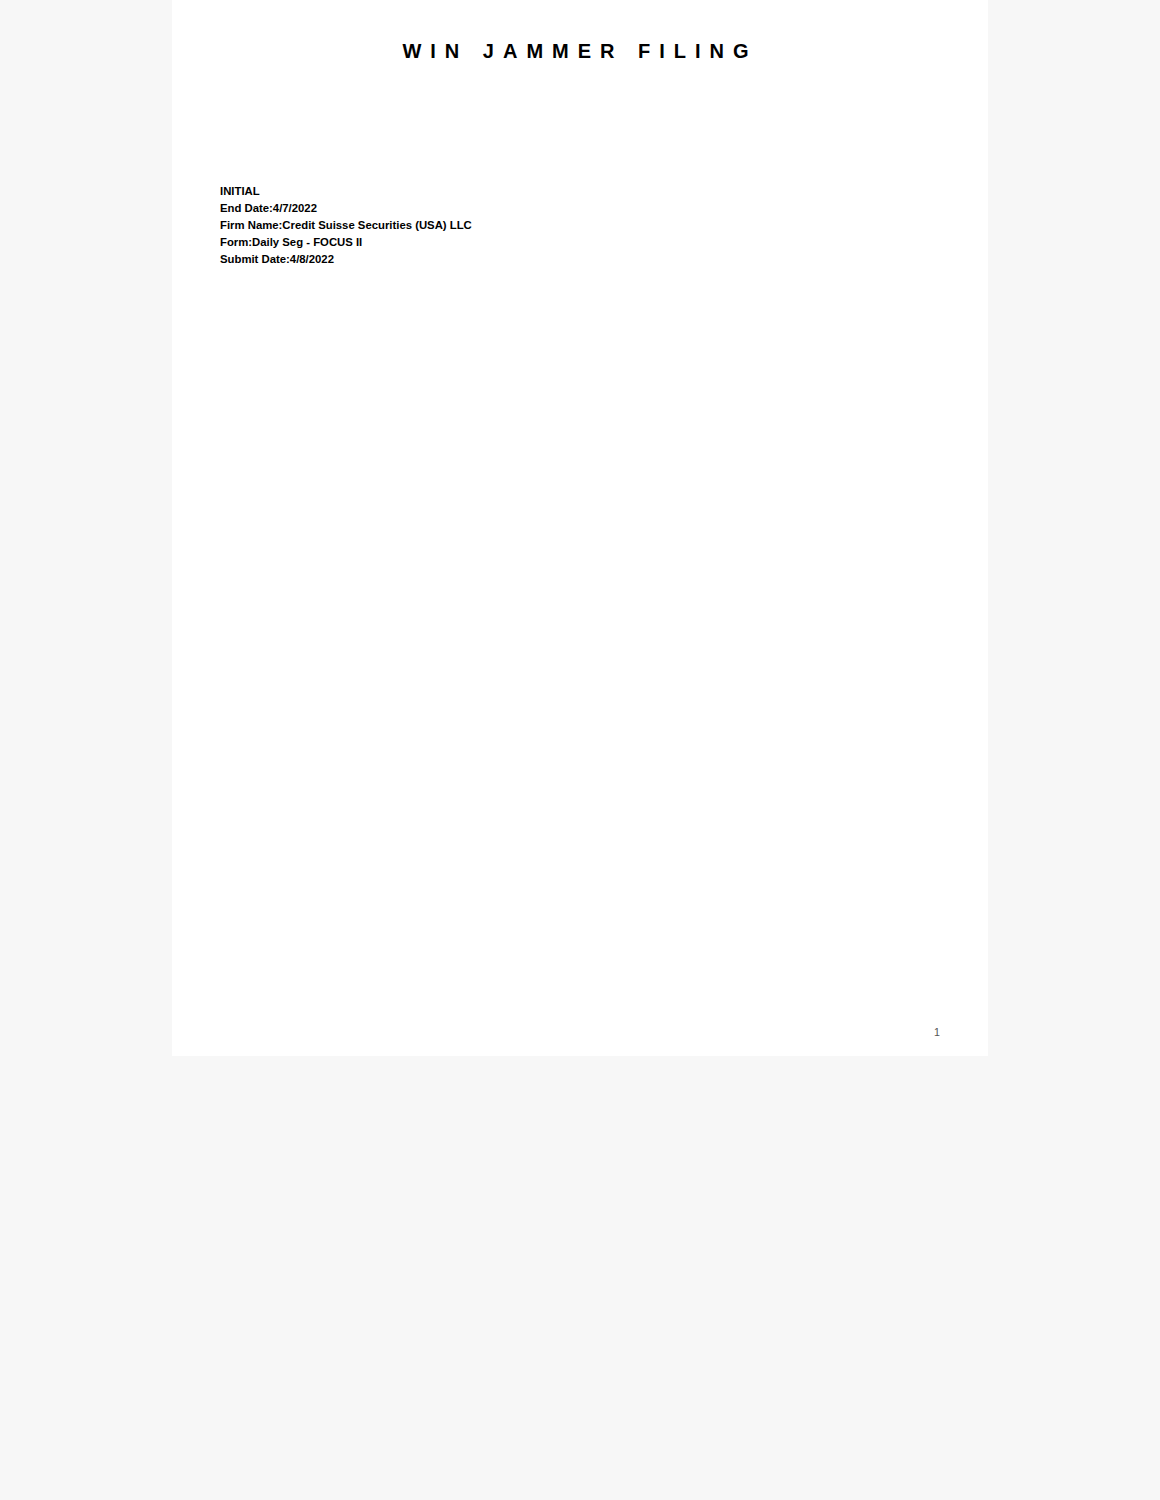WIN JAMMER FILING
INITIAL
End Date:4/7/2022
Firm Name:Credit Suisse Securities (USA) LLC
Form:Daily Seg - FOCUS II
Submit Date:4/8/2022
1